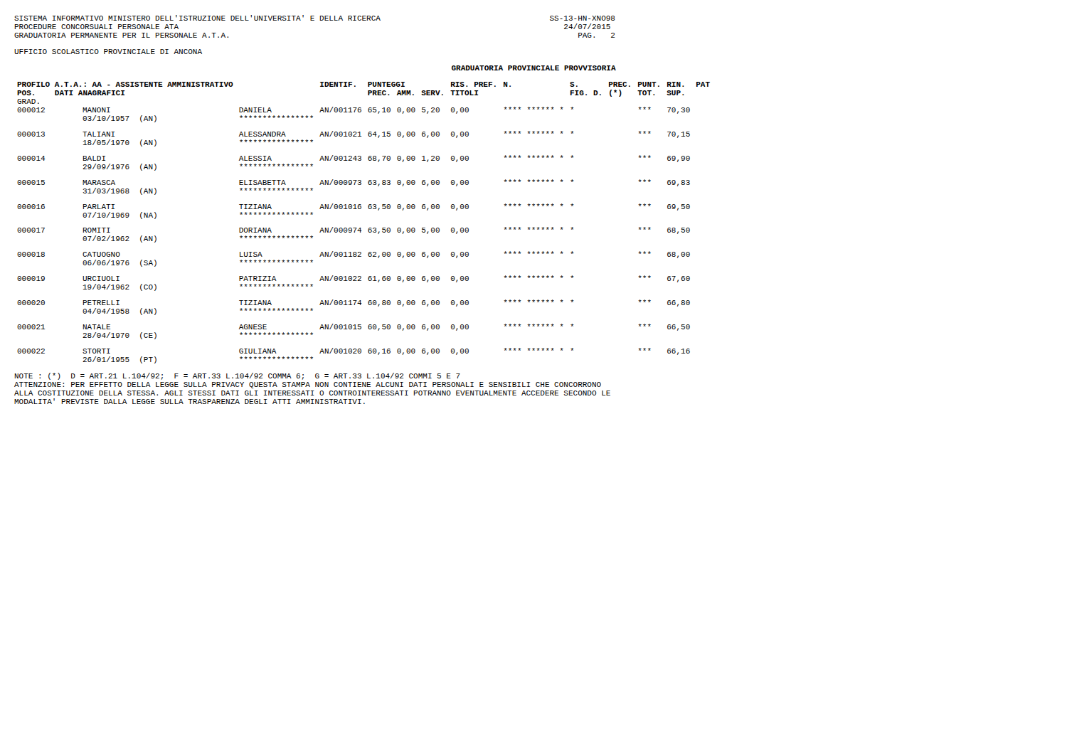SISTEMA INFORMATIVO MINISTERO DELL'ISTRUZIONE DELL'UNIVERSITA' E DELLA RICERCA                                    SS-13-HN-XNO98
PROCEDURE CONCORSUALI PERSONALE ATA                                                                                  24/07/2015
GRADUATORIA PERMANENTE PER IL PERSONALE A.T.A.                                                                          PAG.   2
UFFICIO SCOLASTICO PROVINCIALE DI ANCONA
GRADUATORIA PROVINCIALE PROVVISORIA
| PROFILO A.T.A.: AA - ASSISTENTE AMMINISTRATIVO | | IDENTIF. | PUNTEGGI | RIS. PREF. | N. | S. | PREC. | PUNT. | RIN. | PAT |
| --- | --- | --- | --- | --- | --- | --- | --- | --- | --- | --- |
| POS. DATI ANAGRAFICI | | PREC. | AMM. | SERV. | TITOLI | | FIG. D. | (*) | TOT. | SUP. | |
| GRAD. | | | | | | | | | | | | | |
| 000012 | MANONI | DANIELA | AN/001176 | 65,10 | 0,00 | 5,20 | 0,00 | **** ****** * | * | | *** | 70,30 | | |
| | 03/10/1957 (AN) | **************** | | | | | | | | | | | | |
| 000013 | TALIANI | ALESSANDRA | AN/001021 | 64,15 | 0,00 | 6,00 | 0,00 | **** ****** * | * | | *** | 70,15 | | |
| | 18/05/1970 (AN) | **************** | | | | | | | | | | | | |
| 000014 | BALDI | ALESSIA | AN/001243 | 68,70 | 0,00 | 1,20 | 0,00 | **** ****** * | * | | *** | 69,90 | | |
| | 29/09/1976 (AN) | **************** | | | | | | | | | | | | |
| 000015 | MARASCA | ELISABETTA | AN/000973 | 63,83 | 0,00 | 6,00 | 0,00 | **** ****** * | * | | *** | 69,83 | | |
| | 31/03/1968 (AN) | **************** | | | | | | | | | | | | |
| 000016 | PARLATI | TIZIANA | AN/001016 | 63,50 | 0,00 | 6,00 | 0,00 | **** ****** * | * | | *** | 69,50 | | |
| | 07/10/1969 (NA) | **************** | | | | | | | | | | | | |
| 000017 | ROMITI | DORIANA | AN/000974 | 63,50 | 0,00 | 5,00 | 0,00 | **** ****** * | * | | *** | 68,50 | | |
| | 07/02/1962 (AN) | **************** | | | | | | | | | | | | |
| 000018 | CATUOGNO | LUISA | AN/001182 | 62,00 | 0,00 | 6,00 | 0,00 | **** ****** * | * | | *** | 68,00 | | |
| | 06/06/1976 (SA) | **************** | | | | | | | | | | | | |
| 000019 | URCIUOLI | PATRIZIA | AN/001022 | 61,60 | 0,00 | 6,00 | 0,00 | **** ****** * | * | | *** | 67,60 | | |
| | 19/04/1962 (CO) | **************** | | | | | | | | | | | | |
| 000020 | PETRELLI | TIZIANA | AN/001174 | 60,80 | 0,00 | 6,00 | 0,00 | **** ****** * | * | | *** | 66,80 | | |
| | 04/04/1958 (AN) | **************** | | | | | | | | | | | | |
| 000021 | NATALE | AGNESE | AN/001015 | 60,50 | 0,00 | 6,00 | 0,00 | **** ****** * | * | | *** | 66,50 | | |
| | 28/04/1970 (CE) | **************** | | | | | | | | | | | | |
| 000022 | STORTI | GIULIANA | AN/001020 | 60,16 | 0,00 | 6,00 | 0,00 | **** ****** * | * | | *** | 66,16 | | |
| | 26/01/1955 (PT) | **************** | | | | | | | | | | | | |
NOTE : (*)  D = ART.21 L.104/92;  F = ART.33 L.104/92 COMMA 6;  G = ART.33 L.104/92 COMMI 5 E 7
ATTENZIONE: PER EFFETTO DELLA LEGGE SULLA PRIVACY QUESTA STAMPA NON CONTIENE ALCUNI DATI PERSONALI E SENSIBILI CHE CONCORRONO
ALLA COSTITUZIONE DELLA STESSA. AGLI STESSI DATI GLI INTERESSATI O CONTROINTERESSATI POTRANNO EVENTUALMENTE ACCEDERE SECONDO LE
MODALITA' PREVISTE DALLA LEGGE SULLA TRASPARENZA DEGLI ATTI AMMINISTRATIVI.